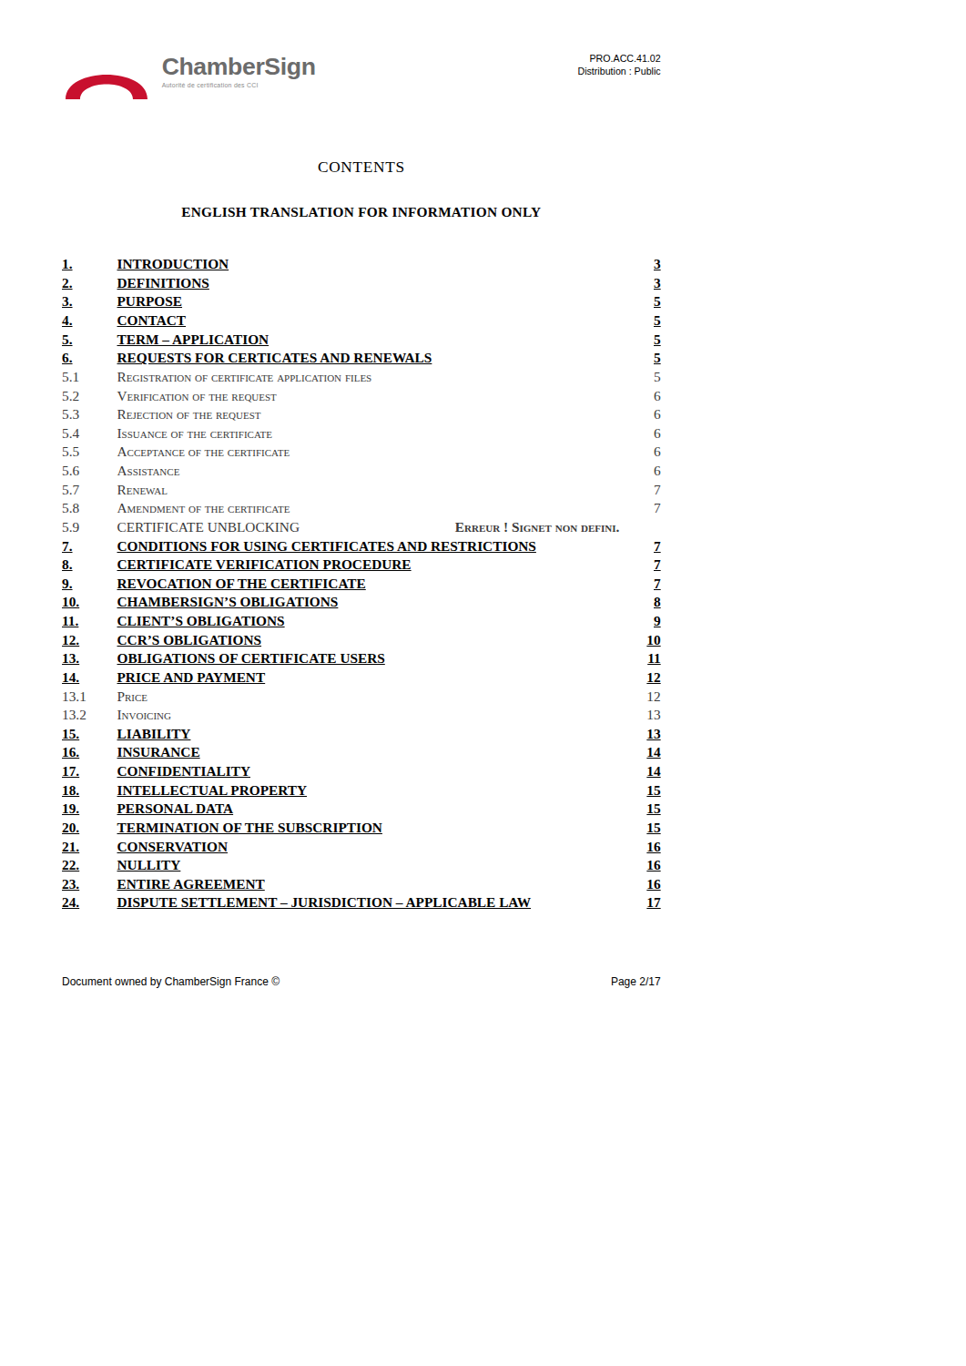ChamberSign
Autorité de certification des CCI
PRO.ACC.41.02
Distribution : Public
CONTENTS
ENGLISH TRANSLATION FOR INFORMATION ONLY
| 1. | Introduction | 3 |
| 2. | Definitions | 3 |
| 3. | Purpose | 5 |
| 4. | Contact | 5 |
| 5. | Term – Application | 5 |
| 6. | Requests for Certicates and Renewals | 5 |
| 5.1 | Registration of certificate application files | 5 |
| 5.2 | Verification of the request | 6 |
| 5.3 | Rejection of the request | 6 |
| 5.4 | Issuance of the certificate | 6 |
| 5.5 | Acceptance of the certificate | 6 |
| 5.6 | Assistance | 6 |
| 5.7 | Renewal | 7 |
| 5.8 | Amendment of the certificate | 7 |
| 5.9 | CERTIFICATE UNBLOCKING Erreur ! Signet non defini. | |
| 7. | Conditions for using certificates and restrictions | 7 |
| 8. | Certificate verification procedure | 7 |
| 9. | Revocation of the certificate | 7 |
| 10. | ChamberSign’s obligations | 8 |
| 11. | Client’s obligations | 9 |
| 12. | CCR’s obligations | 10 |
| 13. | Obligations of certificate users | 11 |
| 14. | Price and payment | 12 |
| 13.1 | Price | 12 |
| 13.2 | Invoicing | 13 |
| 15. | Liability | 13 |
| 16. | Insurance | 14 |
| 17. | Confidentiality | 14 |
| 18. | Intellectual property | 15 |
| 19. | Personal data | 15 |
| 20. | Termination of the subscription | 15 |
| 21. | Conservation | 16 |
| 22. | Nullity | 16 |
| 23. | Entire agreement | 16 |
| 24. | Dispute settlement – Jurisdiction – Applicable law | 17 |
Document owned by ChamberSign France ©
Page 2/17